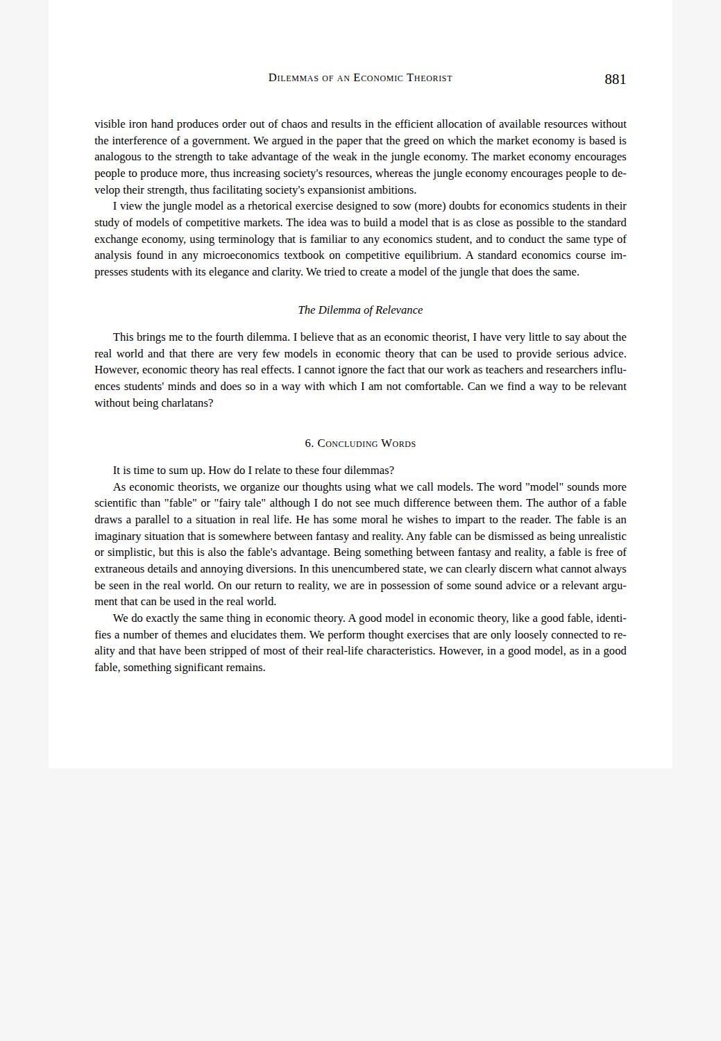Dilemmas of an Economic Theorist 881
visible iron hand produces order out of chaos and results in the efficient allocation of available resources without the interference of a government. We argued in the paper that the greed on which the market economy is based is analogous to the strength to take advantage of the weak in the jungle economy. The market economy encourages people to produce more, thus increasing society's resources, whereas the jungle economy encourages people to develop their strength, thus facilitating society's expansionist ambitions.
I view the jungle model as a rhetorical exercise designed to sow (more) doubts for economics students in their study of models of competitive markets. The idea was to build a model that is as close as possible to the standard exchange economy, using terminology that is familiar to any economics student, and to conduct the same type of analysis found in any microeconomics textbook on competitive equilibrium. A standard economics course impresses students with its elegance and clarity. We tried to create a model of the jungle that does the same.
The Dilemma of Relevance
This brings me to the fourth dilemma. I believe that as an economic theorist, I have very little to say about the real world and that there are very few models in economic theory that can be used to provide serious advice. However, economic theory has real effects. I cannot ignore the fact that our work as teachers and researchers influences students' minds and does so in a way with which I am not comfortable. Can we find a way to be relevant without being charlatans?
6. Concluding Words
It is time to sum up. How do I relate to these four dilemmas?
As economic theorists, we organize our thoughts using what we call models. The word "model" sounds more scientific than "fable" or "fairy tale" although I do not see much difference between them. The author of a fable draws a parallel to a situation in real life. He has some moral he wishes to impart to the reader. The fable is an imaginary situation that is somewhere between fantasy and reality. Any fable can be dismissed as being unrealistic or simplistic, but this is also the fable's advantage. Being something between fantasy and reality, a fable is free of extraneous details and annoying diversions. In this unencumbered state, we can clearly discern what cannot always be seen in the real world. On our return to reality, we are in possession of some sound advice or a relevant argument that can be used in the real world.
We do exactly the same thing in economic theory. A good model in economic theory, like a good fable, identifies a number of themes and elucidates them. We perform thought exercises that are only loosely connected to reality and that have been stripped of most of their real-life characteristics. However, in a good model, as in a good fable, something significant remains.